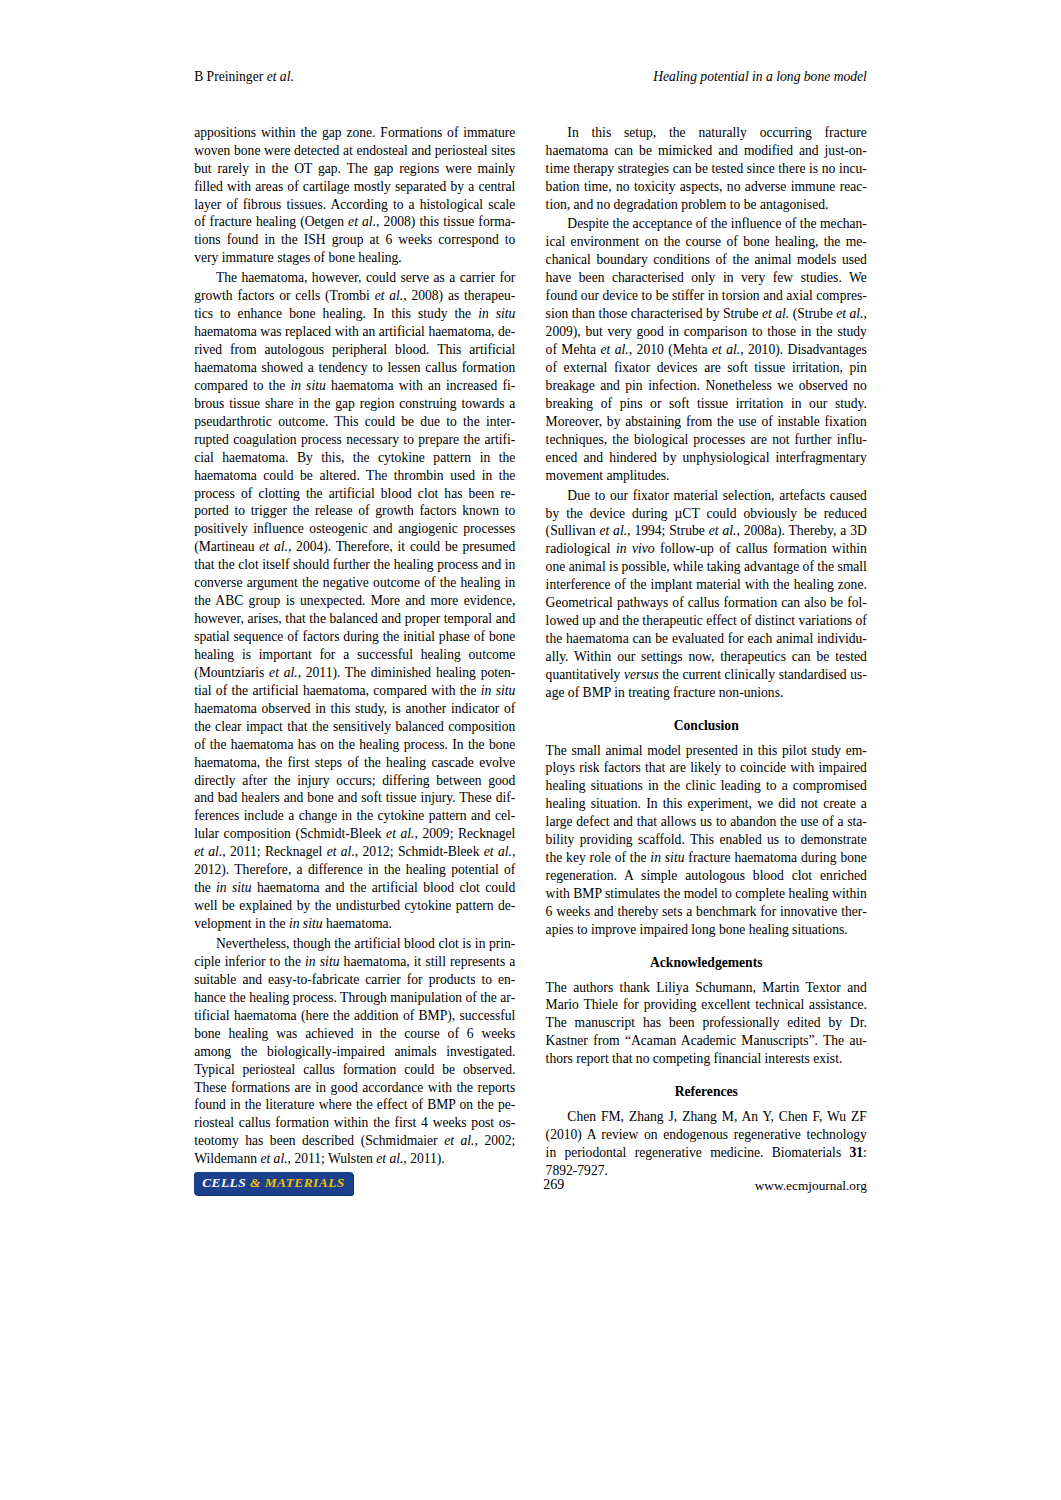B Preininger et al.
Healing potential in a long bone model
appositions within the gap zone. Formations of immature woven bone were detected at endosteal and periosteal sites but rarely in the OT gap. The gap regions were mainly filled with areas of cartilage mostly separated by a central layer of fibrous tissues. According to a histological scale of fracture healing (Oetgen et al., 2008) this tissue formations found in the ISH group at 6 weeks correspond to very immature stages of bone healing.
The haematoma, however, could serve as a carrier for growth factors or cells (Trombi et al., 2008) as therapeutics to enhance bone healing. In this study the in situ haematoma was replaced with an artificial haematoma, derived from autologous peripheral blood. This artificial haematoma showed a tendency to lessen callus formation compared to the in situ haematoma with an increased fibrous tissue share in the gap region construing towards a pseudarthrotic outcome. This could be due to the interrupted coagulation process necessary to prepare the artificial haematoma. By this, the cytokine pattern in the haematoma could be altered. The thrombin used in the process of clotting the artificial blood clot has been reported to trigger the release of growth factors known to positively influence osteogenic and angiogenic processes (Martineau et al., 2004). Therefore, it could be presumed that the clot itself should further the healing process and in converse argument the negative outcome of the healing in the ABC group is unexpected. More and more evidence, however, arises, that the balanced and proper temporal and spatial sequence of factors during the initial phase of bone healing is important for a successful healing outcome (Mountziaris et al., 2011). The diminished healing potential of the artificial haematoma, compared with the in situ haematoma observed in this study, is another indicator of the clear impact that the sensitively balanced composition of the haematoma has on the healing process. In the bone haematoma, the first steps of the healing cascade evolve directly after the injury occurs; differing between good and bad healers and bone and soft tissue injury. These differences include a change in the cytokine pattern and cellular composition (Schmidt-Bleek et al., 2009; Recknagel et al., 2011; Recknagel et al., 2012; Schmidt-Bleek et al., 2012). Therefore, a difference in the healing potential of the in situ haematoma and the artificial blood clot could well be explained by the undisturbed cytokine pattern development in the in situ haematoma.
Nevertheless, though the artificial blood clot is in principle inferior to the in situ haematoma, it still represents a suitable and easy-to-fabricate carrier for products to enhance the healing process. Through manipulation of the artificial haematoma (here the addition of BMP), successful bone healing was achieved in the course of 6 weeks among the biologically-impaired animals investigated. Typical periosteal callus formation could be observed. These formations are in good accordance with the reports found in the literature where the effect of BMP on the periosteal callus formation within the first 4 weeks post osteotomy has been described (Schmidmaier et al., 2002; Wildemann et al., 2011; Wulsten et al., 2011).
In this setup, the naturally occurring fracture haematoma can be mimicked and modified and just-on-time therapy strategies can be tested since there is no incubation time, no toxicity aspects, no adverse immune reaction, and no degradation problem to be antagonised.
Despite the acceptance of the influence of the mechanical environment on the course of bone healing, the mechanical boundary conditions of the animal models used have been characterised only in very few studies. We found our device to be stiffer in torsion and axial compression than those characterised by Strube et al. (Strube et al., 2009), but very good in comparison to those in the study of Mehta et al., 2010 (Mehta et al., 2010). Disadvantages of external fixator devices are soft tissue irritation, pin breakage and pin infection. Nonetheless we observed no breaking of pins or soft tissue irritation in our study. Moreover, by abstaining from the use of instable fixation techniques, the biological processes are not further influenced and hindered by unphysiological interfragmentary movement amplitudes.
Due to our fixator material selection, artefacts caused by the device during µCT could obviously be reduced (Sullivan et al., 1994; Strube et al., 2008a). Thereby, a 3D radiological in vivo follow-up of callus formation within one animal is possible, while taking advantage of the small interference of the implant material with the healing zone. Geometrical pathways of callus formation can also be followed up and the therapeutic effect of distinct variations of the haematoma can be evaluated for each animal individually. Within our settings now, therapeutics can be tested quantitatively versus the current clinically standardised usage of BMP in treating fracture non-unions.
Conclusion
The small animal model presented in this pilot study employs risk factors that are likely to coincide with impaired healing situations in the clinic leading to a compromised healing situation. In this experiment, we did not create a large defect and that allows us to abandon the use of a stability providing scaffold. This enabled us to demonstrate the key role of the in situ fracture haematoma during bone regeneration. A simple autologous blood clot enriched with BMP stimulates the model to complete healing within 6 weeks and thereby sets a benchmark for innovative therapies to improve impaired long bone healing situations.
Acknowledgements
The authors thank Liliya Schumann, Martin Textor and Mario Thiele for providing excellent technical assistance. The manuscript has been professionally edited by Dr. Kastner from “Acaman Academic Manuscripts”. The authors report that no competing financial interests exist.
References
Chen FM, Zhang J, Zhang M, An Y, Chen F, Wu ZF (2010) A review on endogenous regenerative technology in periodontal regenerative medicine. Biomaterials 31: 7892-7927.
CELLS & MATERIALS
269
www.ecmjournal.org